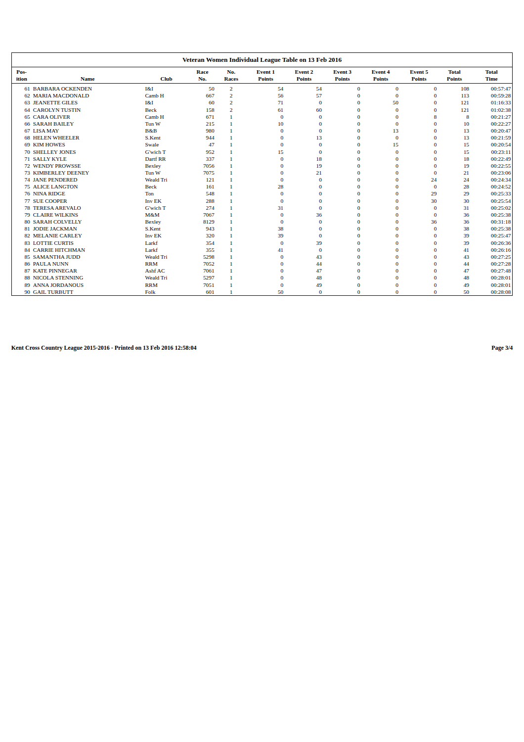Veteran Women Individual League Table on 13 Feb 2016
| Pos- | | | Race | No. | Event 1 | Event 2 | Event 3 | Event 4 | Event 5 | Total | Total |
| --- | --- | --- | --- | --- | --- | --- | --- | --- | --- | --- | --- |
| ition | Name | Club | No. | Races | Points | Points | Points | Points | Points | Points | Time |
| 61 | BARBARA OCKENDEN | I&I | 50 | 2 | 54 | 54 | 0 | 0 | 0 | 108 | 00:57:47 |
| 62 | MARIA MACDONALD | Camb H | 667 | 2 | 56 | 57 | 0 | 0 | 0 | 113 | 00:59:28 |
| 63 | JEANETTE GILES | I&I | 60 | 2 | 71 | 0 | 0 | 50 | 0 | 121 | 01:16:33 |
| 64 | CAROLYN TUSTIN | Beck | 158 | 2 | 61 | 60 | 0 | 0 | 0 | 121 | 01:02:38 |
| 65 | CARA OLIVER | Camb H | 671 | 1 | 0 | 0 | 0 | 0 | 8 | 8 | 00:21:27 |
| 66 | SARAH BAILEY | Tun W | 215 | 1 | 10 | 0 | 0 | 0 | 0 | 10 | 00:22:27 |
| 67 | LISA MAY | B&B | 980 | 1 | 0 | 0 | 0 | 13 | 0 | 13 | 00:20:47 |
| 68 | HELEN WHEELER | S.Kent | 944 | 1 | 0 | 13 | 0 | 0 | 0 | 13 | 00:21:59 |
| 69 | KIM HOWES | Swale | 47 | 1 | 0 | 0 | 0 | 15 | 0 | 15 | 00:20:54 |
| 70 | SHELLEY JONES | G'wich T | 952 | 1 | 15 | 0 | 0 | 0 | 0 | 15 | 00:23:11 |
| 71 | SALLY KYLE | Dartf RR | 337 | 1 | 0 | 18 | 0 | 0 | 0 | 18 | 00:22:49 |
| 72 | WENDY PROWSSE | Bexley | 7056 | 1 | 0 | 19 | 0 | 0 | 0 | 19 | 00:22:55 |
| 73 | KIMBERLEY DEENEY | Tun W | 7075 | 1 | 0 | 21 | 0 | 0 | 0 | 21 | 00:23:06 |
| 74 | JANE PENDERED | Weald Tri | 121 | 1 | 0 | 0 | 0 | 0 | 24 | 24 | 00:24:34 |
| 75 | ALICE LANGTON | Beck | 161 | 1 | 28 | 0 | 0 | 0 | 0 | 28 | 00:24:52 |
| 76 | NINA RIDGE | Ton | 548 | 1 | 0 | 0 | 0 | 0 | 29 | 29 | 00:25:33 |
| 77 | SUE COOPER | Inv EK | 288 | 1 | 0 | 0 | 0 | 0 | 30 | 30 | 00:25:54 |
| 78 | TERESA AREVALO | G'wich T | 274 | 1 | 31 | 0 | 0 | 0 | 0 | 31 | 00:25:02 |
| 79 | CLAIRE WILKINS | M&M | 7067 | 1 | 0 | 36 | 0 | 0 | 0 | 36 | 00:25:38 |
| 80 | SARAH COLVELLY | Bexley | 8129 | 1 | 0 | 0 | 0 | 0 | 36 | 36 | 00:31:18 |
| 81 | JODIE JACKMAN | S.Kent | 943 | 1 | 38 | 0 | 0 | 0 | 0 | 38 | 00:25:38 |
| 82 | MELANIE CARLEY | Inv EK | 320 | 1 | 39 | 0 | 0 | 0 | 0 | 39 | 00:25:47 |
| 83 | LOTTIE CURTIS | Larkf | 354 | 1 | 0 | 39 | 0 | 0 | 0 | 39 | 00:26:36 |
| 84 | CARRIE HITCHMAN | Larkf | 355 | 1 | 41 | 0 | 0 | 0 | 0 | 41 | 00:26:16 |
| 85 | SAMANTHA JUDD | Weald Tri | 5298 | 1 | 0 | 43 | 0 | 0 | 0 | 43 | 00:27:25 |
| 86 | PAULA NUNN | RRM | 7052 | 1 | 0 | 44 | 0 | 0 | 0 | 44 | 00:27:28 |
| 87 | KATE PINNEGAR | Ashf AC | 7061 | 1 | 0 | 47 | 0 | 0 | 0 | 47 | 00:27:48 |
| 88 | NICOLA STENNING | Weald Tri | 5297 | 1 | 0 | 48 | 0 | 0 | 0 | 48 | 00:28:01 |
| 89 | ANNA JORDANOUS | RRM | 7051 | 1 | 0 | 49 | 0 | 0 | 0 | 49 | 00:28:01 |
| 90 | GAIL TURBUTT | Folk | 601 | 1 | 50 | 0 | 0 | 0 | 0 | 50 | 00:28:08 |
Kent Cross Country League 2015-2016 - Printed on 13 Feb 2016 12:58:04
Page 3/4